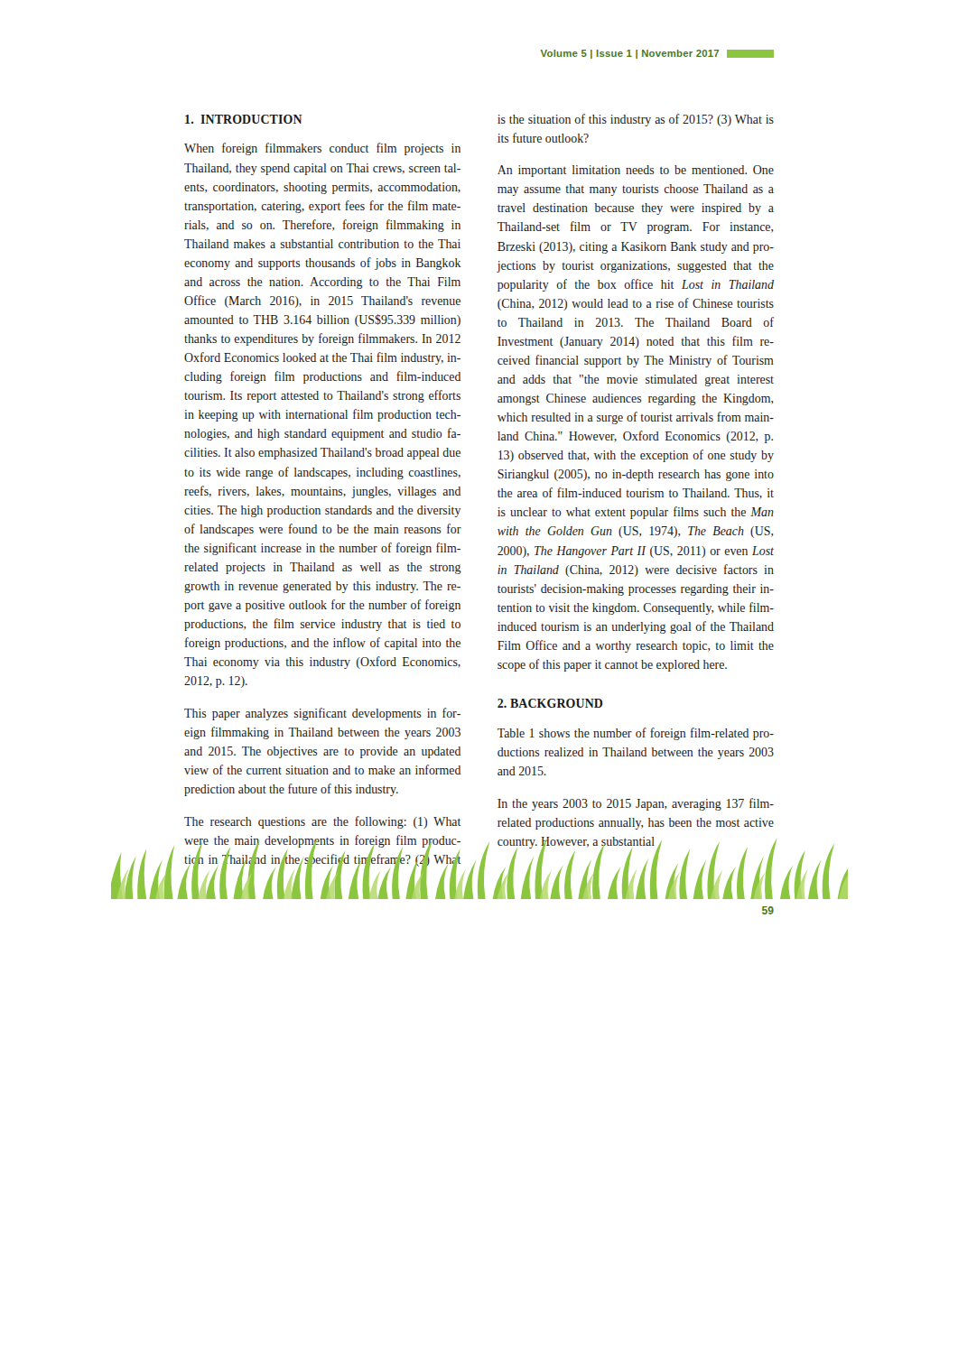Volume 5 | Issue 1 | November 2017
1. INTRODUCTION
When foreign filmmakers conduct film projects in Thailand, they spend capital on Thai crews, screen talents, coordinators, shooting permits, accommodation, transportation, catering, export fees for the film materials, and so on. Therefore, foreign filmmaking in Thailand makes a substantial contribution to the Thai economy and supports thousands of jobs in Bangkok and across the nation. According to the Thai Film Office (March 2016), in 2015 Thailand's revenue amounted to THB 3.164 billion (US$95.339 million) thanks to expenditures by foreign filmmakers. In 2012 Oxford Economics looked at the Thai film industry, including foreign film productions and film-induced tourism. Its report attested to Thailand's strong efforts in keeping up with international film production technologies, and high standard equipment and studio facilities. It also emphasized Thailand's broad appeal due to its wide range of landscapes, including coastlines, reefs, rivers, lakes, mountains, jungles, villages and cities. The high production standards and the diversity of landscapes were found to be the main reasons for the significant increase in the number of foreign film-related projects in Thailand as well as the strong growth in revenue generated by this industry. The report gave a positive outlook for the number of foreign productions, the film service industry that is tied to foreign productions, and the inflow of capital into the Thai economy via this industry (Oxford Economics, 2012, p. 12).
This paper analyzes significant developments in foreign filmmaking in Thailand between the years 2003 and 2015. The objectives are to provide an updated view of the current situation and to make an informed prediction about the future of this industry.
The research questions are the following: (1) What were the main developments in foreign film production in Thailand in the specified timeframe? (2) What is the situation of this industry as of 2015? (3) What is its future outlook?
An important limitation needs to be mentioned. One may assume that many tourists choose Thailand as a travel destination because they were inspired by a Thailand-set film or TV program. For instance, Brzeski (2013), citing a Kasikorn Bank study and projections by tourist organizations, suggested that the popularity of the box office hit Lost in Thailand (China, 2012) would lead to a rise of Chinese tourists to Thailand in 2013. The Thailand Board of Investment (January 2014) noted that this film received financial support by The Ministry of Tourism and adds that "the movie stimulated great interest amongst Chinese audiences regarding the Kingdom, which resulted in a surge of tourist arrivals from mainland China." However, Oxford Economics (2012, p. 13) observed that, with the exception of one study by Siriangkul (2005), no in-depth research has gone into the area of film-induced tourism to Thailand. Thus, it is unclear to what extent popular films such the Man with the Golden Gun (US, 1974), The Beach (US, 2000), The Hangover Part II (US, 2011) or even Lost in Thailand (China, 2012) were decisive factors in tourists' decision-making processes regarding their intention to visit the kingdom. Consequently, while film-induced tourism is an underlying goal of the Thailand Film Office and a worthy research topic, to limit the scope of this paper it cannot be explored here.
2. BACKGROUND
Table 1 shows the number of foreign film-related productions realized in Thailand between the years 2003 and 2015.
In the years 2003 to 2015 Japan, averaging 137 film-related productions annually, has been the most active country. However, a substantial
59